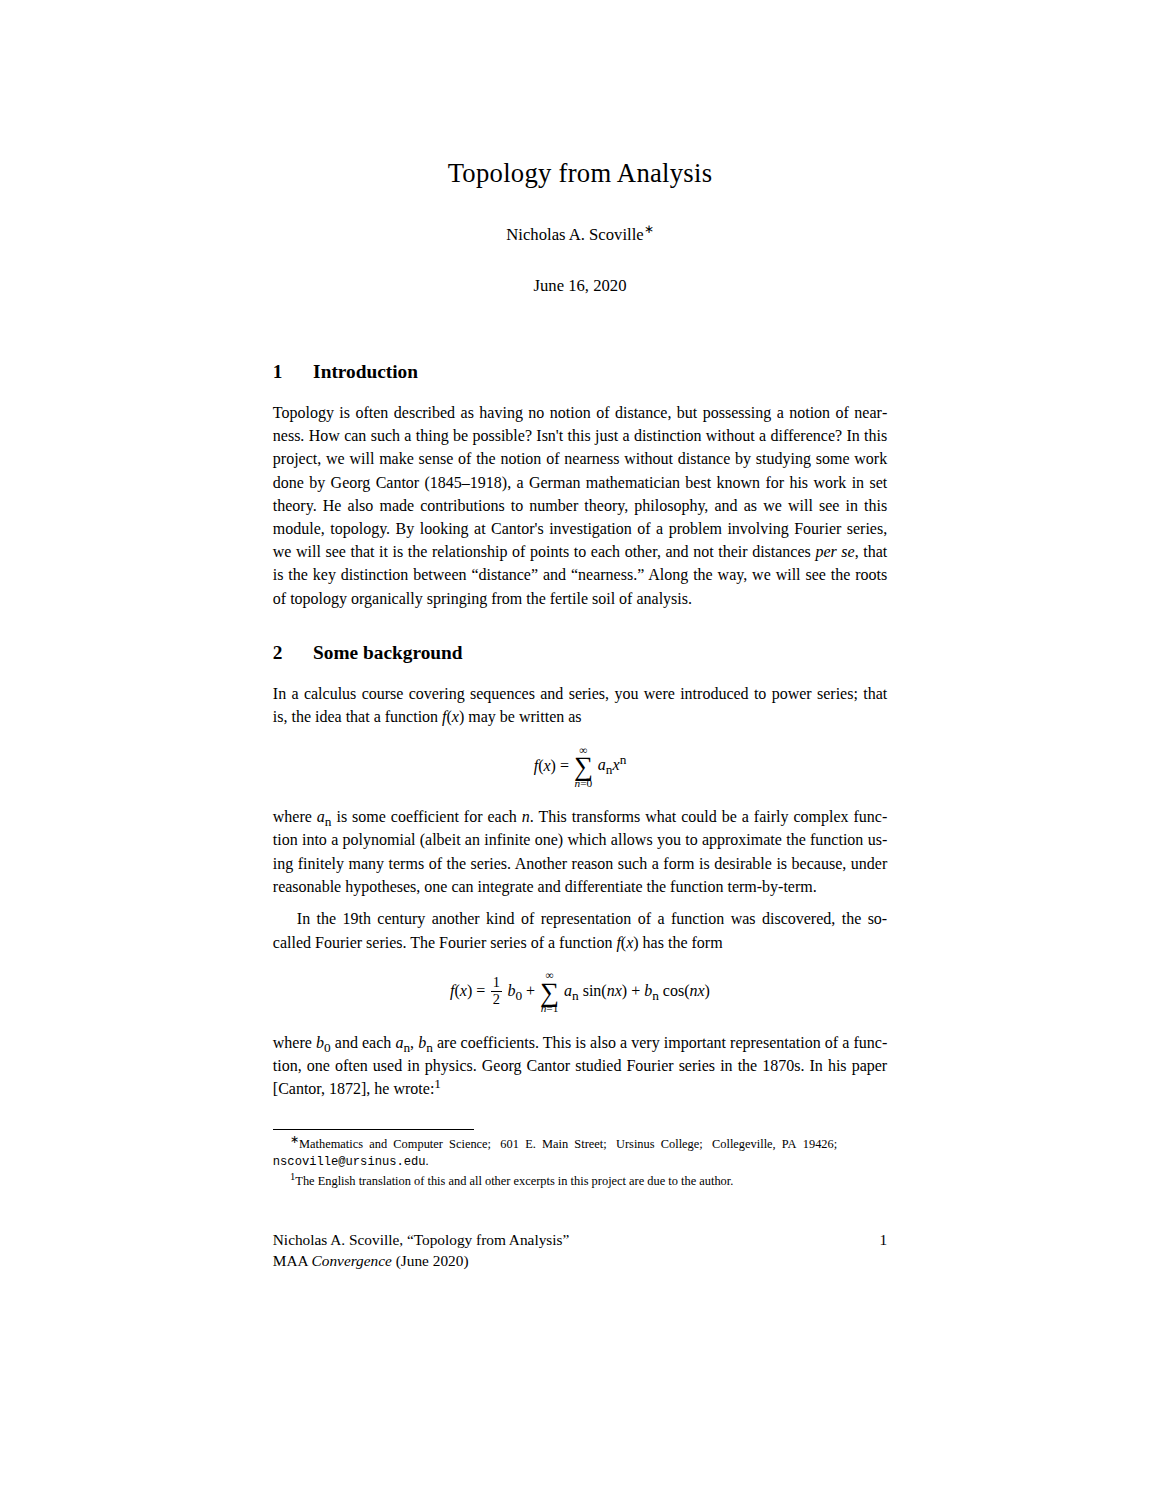Topology from Analysis
Nicholas A. Scoville∗
June 16, 2020
1 Introduction
Topology is often described as having no notion of distance, but possessing a notion of nearness. How can such a thing be possible? Isn't this just a distinction without a difference? In this project, we will make sense of the notion of nearness without distance by studying some work done by Georg Cantor (1845–1918), a German mathematician best known for his work in set theory. He also made contributions to number theory, philosophy, and as we will see in this module, topology. By looking at Cantor's investigation of a problem involving Fourier series, we will see that it is the relationship of points to each other, and not their distances per se, that is the key distinction between “distance” and “nearness.” Along the way, we will see the roots of topology organically springing from the fertile soil of analysis.
2 Some background
In a calculus course covering sequences and series, you were introduced to power series; that is, the idea that a function f(x) may be written as
f(x) = ∞ ∑ n=0 anxn
where an is some coefficient for each n. This transforms what could be a fairly complex function into a polynomial (albeit an infinite one) which allows you to approximate the function using finitely many terms of the series. Another reason such a form is desirable is because, under reasonable hypotheses, one can integrate and differentiate the function term-by-term.
In the 19th century another kind of representation of a function was discovered, the so-called Fourier series. The Fourier series of a function f(x) has the form
f(x) = 12 b0 + ∞ ∑ n=1 an sin(nx) + bn cos(nx)
where b0 and each an, bn are coefficients. This is also a very important representation of a function, one often used in physics. Georg Cantor studied Fourier series in the 1870s. In his paper [Cantor, 1872], he wrote:1
∗Mathematics and Computer Science; 601 E. Main Street; Ursinus College; Collegeville, PA 19426;
nscoville@ursinus.edu.
1The English translation of this and all other excerpts in this project are due to the author.
Nicholas A. Scoville, “Topology from Analysis”
MAA Convergence (June 2020)
1